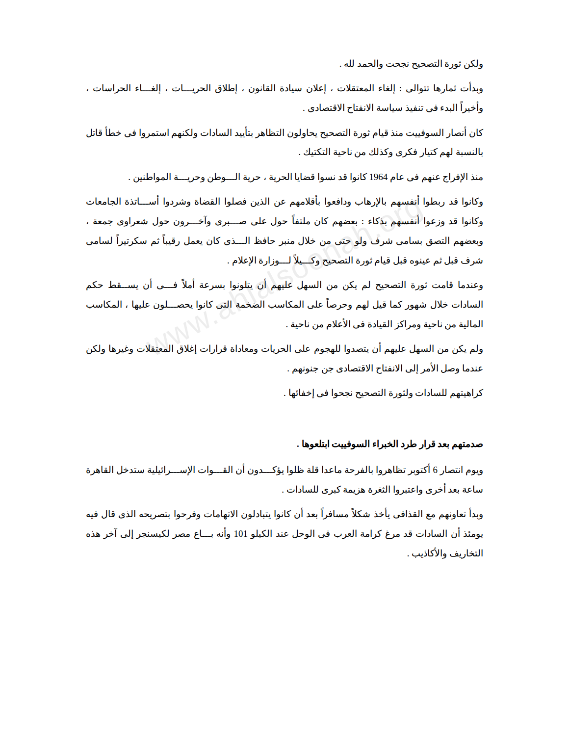www.ahlalsoonah.org
ولكن ثورة التصحيح نجحت والحمد لله .
وبدأت ثمارها تتوالى : إلغاء المعتقلات ، إعلان سيادة القانون ، إطلاق الحريـــات ، إلغـــاء الحراسات ، وأخيراً البدء فى تنفيذ سياسة الانفتاح الاقتصادى .
كان أنصار السوفييت منذ قيام ثورة التصحيح يحاولون التظاهر بتأييد السادات ولكنهم استمروا فى خطأ قاتل بالنسبة لهم كتيار فكرى وكذلك من ناحية التكتيك .
منذ الإفراج عنهم فى عام 1964 كانوا قد نسوا قضايا الحرية ، حرية الـــوطن وحريـــة المواطنين .
وكانوا قد ربطوا أنفسهم بالإرهاب ودافعوا بأقلامهم عن الذين فصلوا القضاة وشردوا أســـاتذة الجامعات وكانوا قد وزعوا أنفسهم بذكاء : بعضهم كان ملتفاً حول على صـــبرى وآخـــرون حول شعراوى جمعة ، وبعضهم التصق بسامى شرف ولو حتى من خلال منبر حافظ الـــذى كان يعمل رقيباً ثم سكرتيراً لسامى شرف قبل ثم عينوه قبل قيام ثورة التصحيح وكـــيلاً لـــوزارة الإعلام .
وعندما قامت ثورة التصحيح لم يكن من السهل عليهم أن يتلونوا بسرعة أملاً فـــى أن يســقط حكم السادات خلال شهور كما قيل لهم وحرصاً على المكاسب الضخمة التى كانوا يحصـــلون عليها ، المكاسب المالية من ناحية ومراكز القيادة فى الأعلام من ناحية .
ولم يكن من السهل عليهم أن يتصدوا للهجوم على الحريات ومعاداة قرارات إغلاق المعتقلات وغيرها ولكن عندما وصل الأمر إلى الانفتاح الاقتصادى جن جنونهم .
كراهيتهم للسادات ولثورة التصحيح نجحوا فى إخفائها .
صدمتهم بعد قرار طرد الخبراء السوفييت ابتلعوها .
ويوم انتصار 6 أكتوبر تظاهروا بالفرحة ماعدا قلة ظلوا يؤكـــدون أن القـــوات الإســـرائيلية ستدخل القاهرة ساعة بعد أخرى واعتبروا الثغرة هزيمة كبرى للسادات .
وبدأ تعاونهم مع القذافى يأخذ شكلاً مسافراً بعد أن كانوا يتبادلون الاتهامات وفرحوا بتصريحه الذى قال فيه يومئذ أن السادات قد مرغ كرامة العرب فى الوحل عند الكيلو 101 وأنه بـــاع مصر لكيسنجر إلى آخر هذه التخاريف والأكاذيب .